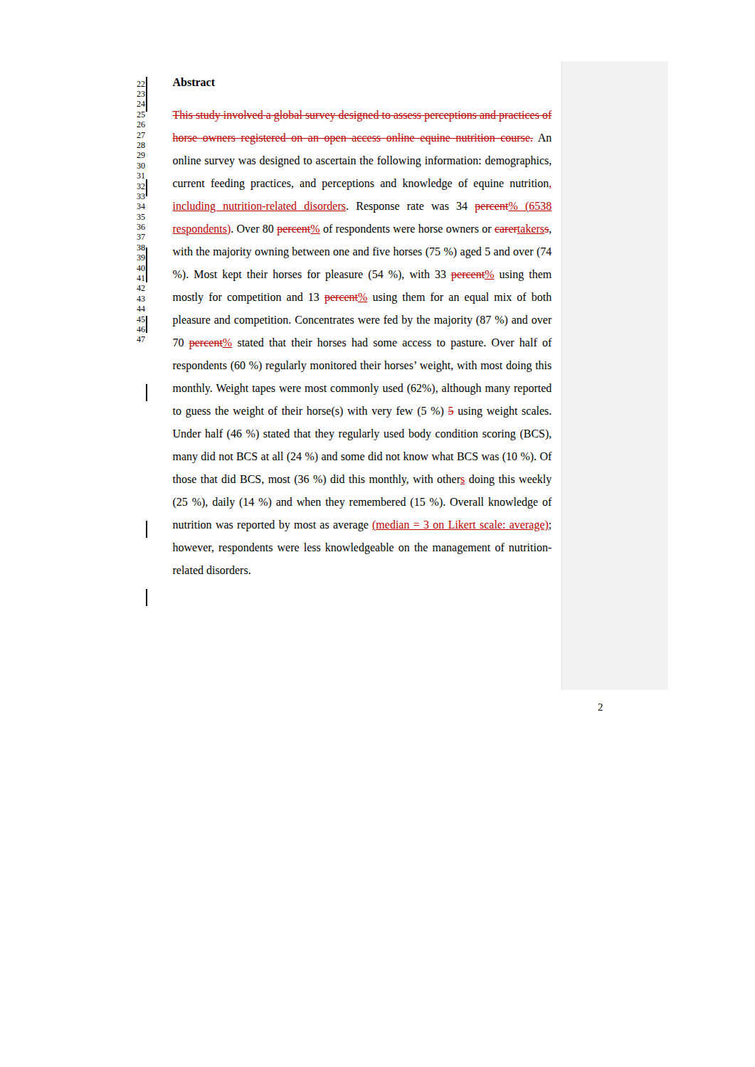22 23 24 25 26 27 28 29 30 31 32 33 34 35 36 37 38 39 40 41 42 43 44 45 46 47
Abstract
This study involved a global survey designed to assess perceptions and practices of horse owners registered on an open access online equine nutrition course. An online survey was designed to ascertain the following information: demographics, current feeding practices, and perceptions and knowledge of equine nutrition, including nutrition-related disorders. Response rate was 34 percent% (6538 respondents). Over 80 percent% of respondents were horse owners or carertakerss, with the majority owning between one and five horses (75 %) aged 5 and over (74 %). Most kept their horses for pleasure (54 %), with 33 percent% using them mostly for competition and 13 percent% using them for an equal mix of both pleasure and competition. Concentrates were fed by the majority (87 %) and over 70 percent% stated that their horses had some access to pasture. Over half of respondents (60 %) regularly monitored their horses’ weight, with most doing this monthly. Weight tapes were most commonly used (62%), although many reported to guess the weight of their horse(s) with very few (5 %) 5 using weight scales. Under half (46 %) stated that they regularly used body condition scoring (BCS), many did not BCS at all (24 %) and some did not know what BCS was (10 %). Of those that did BCS, most (36 %) did this monthly, with others doing this weekly (25 %), daily (14 %) and when they remembered (15 %). Overall knowledge of nutrition was reported by most as average (median = 3 on Likert scale: average); however, respondents were less knowledgeable on the management of nutrition-related disorders.
2